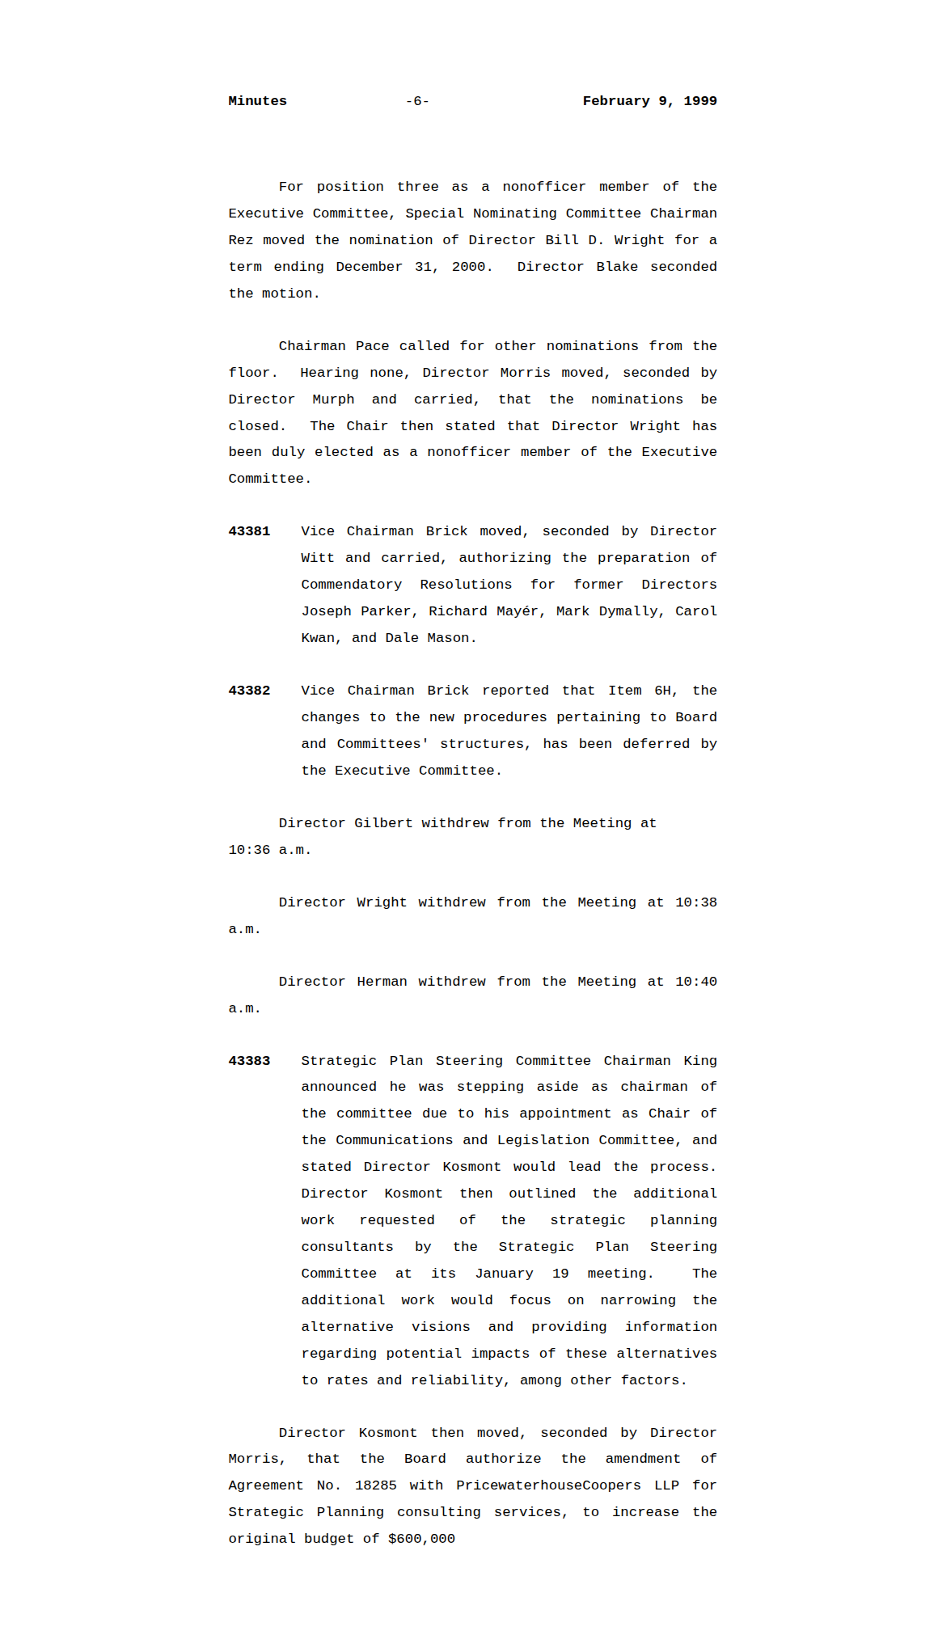Minutes
-6-
February 9, 1999
For position three as a nonofficer member of the Executive Committee, Special Nominating Committee Chairman Rez moved the nomination of Director Bill D. Wright for a term ending December 31, 2000. Director Blake seconded the motion.
Chairman Pace called for other nominations from the floor. Hearing none, Director Morris moved, seconded by Director Murph and carried, that the nominations be closed. The Chair then stated that Director Wright has been duly elected as a nonofficer member of the Executive Committee.
43381
Vice Chairman Brick moved, seconded by Director Witt and carried, authorizing the preparation of Commendatory Resolutions for former Directors Joseph Parker, Richard Mayér, Mark Dymally, Carol Kwan, and Dale Mason.
43382
Vice Chairman Brick reported that Item 6H, the changes to the new procedures pertaining to Board and Committees' structures, has been deferred by the Executive Committee.
Director Gilbert withdrew from the Meeting at
10:36 a.m.
Director Wright withdrew from the Meeting at 10:38 a.m.
Director Herman withdrew from the Meeting at 10:40 a.m.
43383
Strategic Plan Steering Committee Chairman King announced he was stepping aside as chairman of the committee due to his appointment as Chair of the Communications and Legislation Committee, and stated Director Kosmont would lead the process. Director Kosmont then outlined the additional work requested of the strategic planning consultants by the Strategic Plan Steering Committee at its January 19 meeting. The additional work would focus on narrowing the alternative visions and providing information regarding potential impacts of these alternatives to rates and reliability, among other factors.
Director Kosmont then moved, seconded by Director Morris, that the Board authorize the amendment of Agreement No. 18285 with PricewaterhouseCoopers LLP for Strategic Planning consulting services, to increase the original budget of $600,000